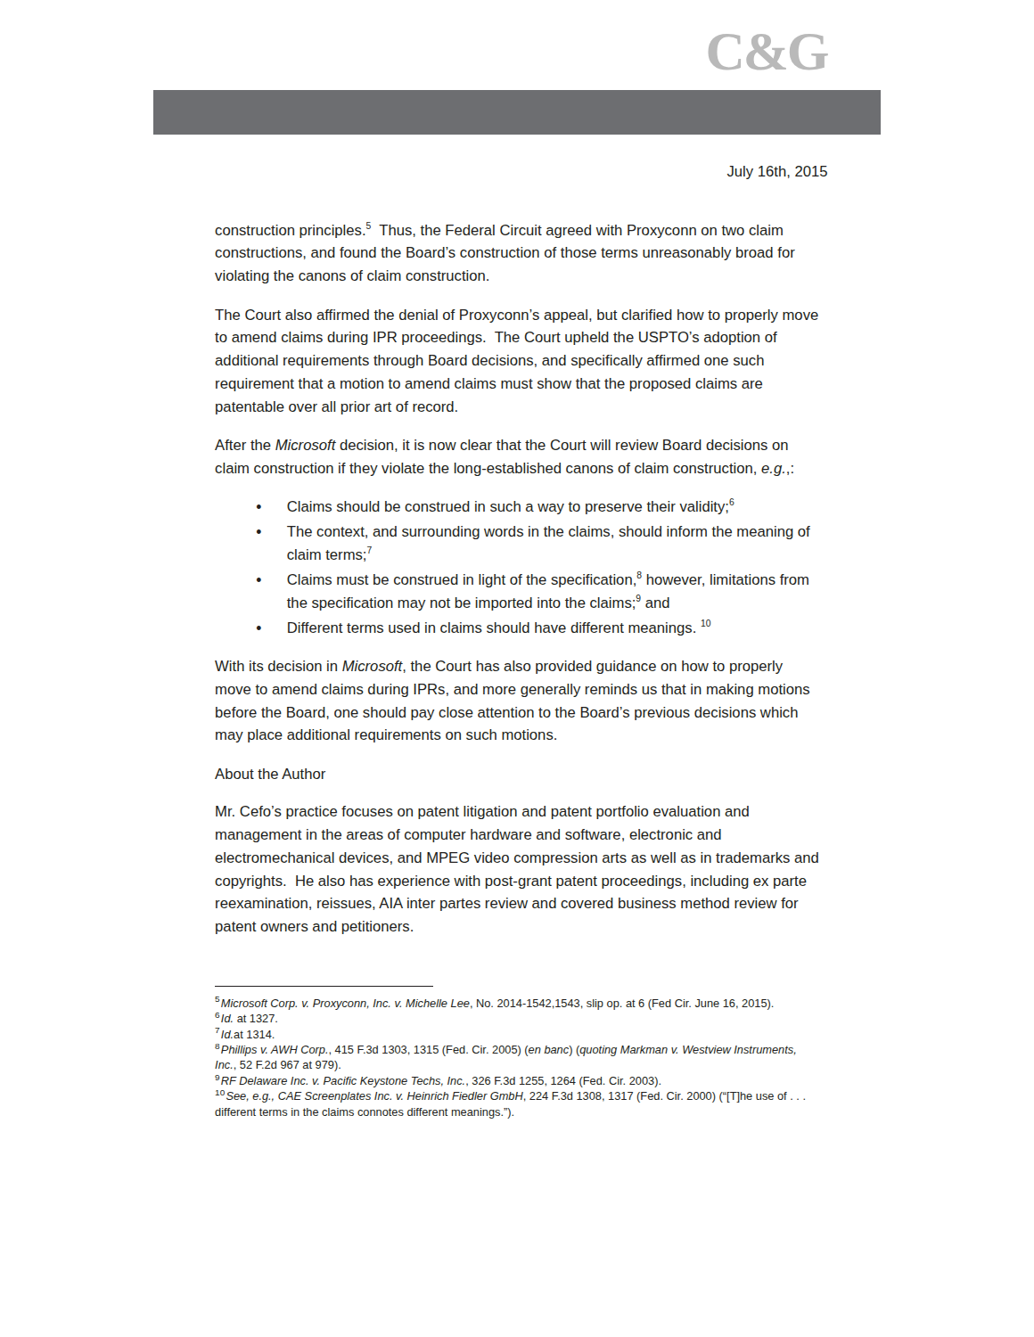C&G
July 16th, 2015
construction principles.5 Thus, the Federal Circuit agreed with Proxyconn on two claim constructions, and found the Board’s construction of those terms unreasonably broad for violating the canons of claim construction.
The Court also affirmed the denial of Proxyconn’s appeal, but clarified how to properly move to amend claims during IPR proceedings. The Court upheld the USPTO’s adoption of additional requirements through Board decisions, and specifically affirmed one such requirement that a motion to amend claims must show that the proposed claims are patentable over all prior art of record.
After the Microsoft decision, it is now clear that the Court will review Board decisions on claim construction if they violate the long-established canons of claim construction, e.g.,:
Claims should be construed in such a way to preserve their validity;6
The context, and surrounding words in the claims, should inform the meaning of claim terms;7
Claims must be construed in light of the specification,8 however, limitations from the specification may not be imported into the claims;9 and
Different terms used in claims should have different meanings. 10
With its decision in Microsoft, the Court has also provided guidance on how to properly move to amend claims during IPRs, and more generally reminds us that in making motions before the Board, one should pay close attention to the Board’s previous decisions which may place additional requirements on such motions.
About the Author
Mr. Cefo’s practice focuses on patent litigation and patent portfolio evaluation and management in the areas of computer hardware and software, electronic and electromechanical devices, and MPEG video compression arts as well as in trademarks and copyrights. He also has experience with post-grant patent proceedings, including ex parte reexamination, reissues, AIA inter partes review and covered business method review for patent owners and petitioners.
5 Microsoft Corp. v. Proxyconn, Inc. v. Michelle Lee, No. 2014-1542,1543, slip op. at 6 (Fed Cir. June 16, 2015).
6 Id. at 1327.
7 Id. at 1314.
8 Phillips v. AWH Corp., 415 F.3d 1303, 1315 (Fed. Cir. 2005) (en banc) (quoting Markman v. Westview Instruments, Inc., 52 F.2d 967 at 979).
9 RF Delaware Inc. v. Pacific Keystone Techs, Inc., 326 F.3d 1255, 1264 (Fed. Cir. 2003).
10 See, e.g., CAE Screenplates Inc. v. Heinrich Fiedler GmbH, 224 F.3d 1308, 1317 (Fed. Cir. 2000) (“[T]he use of . . . different terms in the claims connotes different meanings.”).